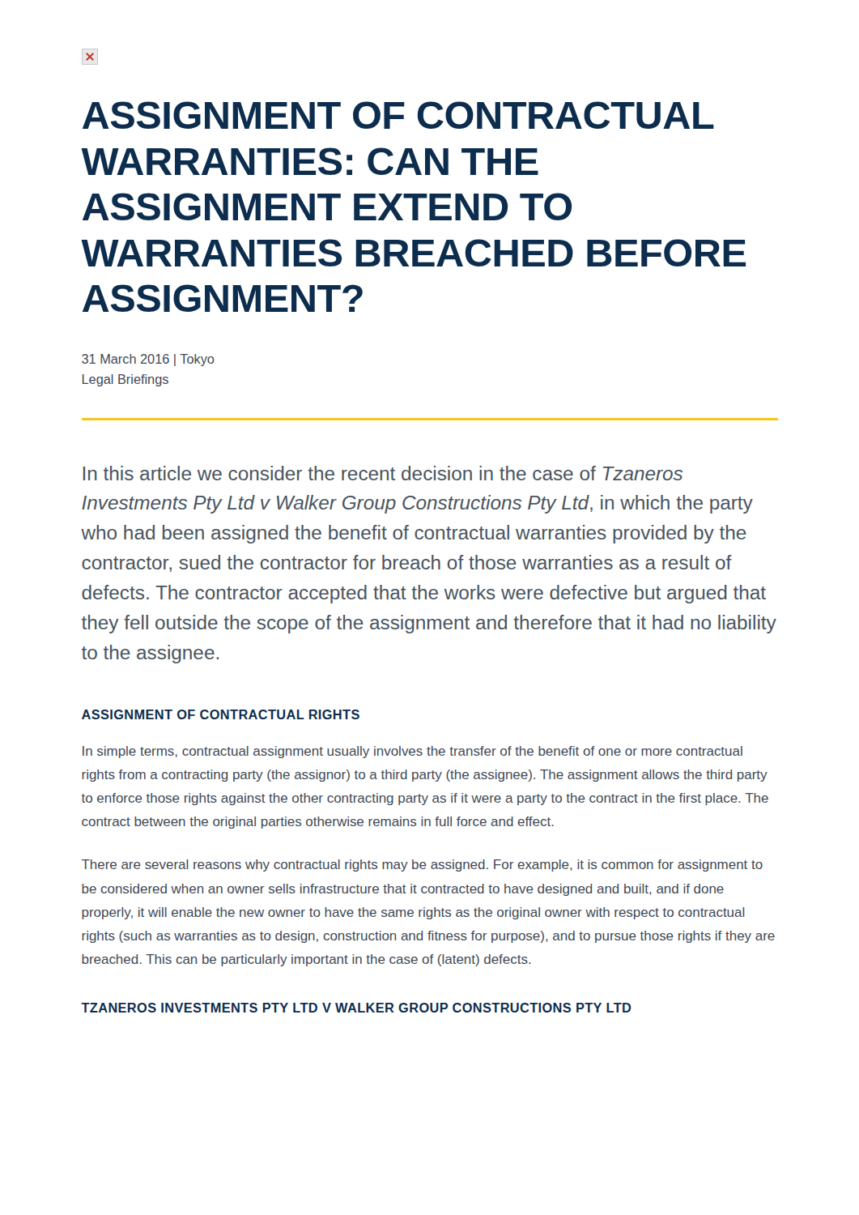Assignment of Contractual Warranties: Can the Assignment Extend to Warranties Breached Before Assignment?
31 March 2016 | Tokyo Legal Briefings
In this article we consider the recent decision in the case of Tzaneros Investments Pty Ltd v Walker Group Constructions Pty Ltd, in which the party who had been assigned the benefit of contractual warranties provided by the contractor, sued the contractor for breach of those warranties as a result of defects. The contractor accepted that the works were defective but argued that they fell outside the scope of the assignment and therefore that it had no liability to the assignee.
Assignment of contractual rights
In simple terms, contractual assignment usually involves the transfer of the benefit of one or more contractual rights from a contracting party (the assignor) to a third party (the assignee). The assignment allows the third party to enforce those rights against the other contracting party as if it were a party to the contract in the first place. The contract between the original parties otherwise remains in full force and effect.
There are several reasons why contractual rights may be assigned. For example, it is common for assignment to be considered when an owner sells infrastructure that it contracted to have designed and built, and if done properly, it will enable the new owner to have the same rights as the original owner with respect to contractual rights (such as warranties as to design, construction and fitness for purpose), and to pursue those rights if they are breached. This can be particularly important in the case of (latent) defects.
Tzaneros Investments Pty Ltd v Walker Group Constructions Pty Ltd